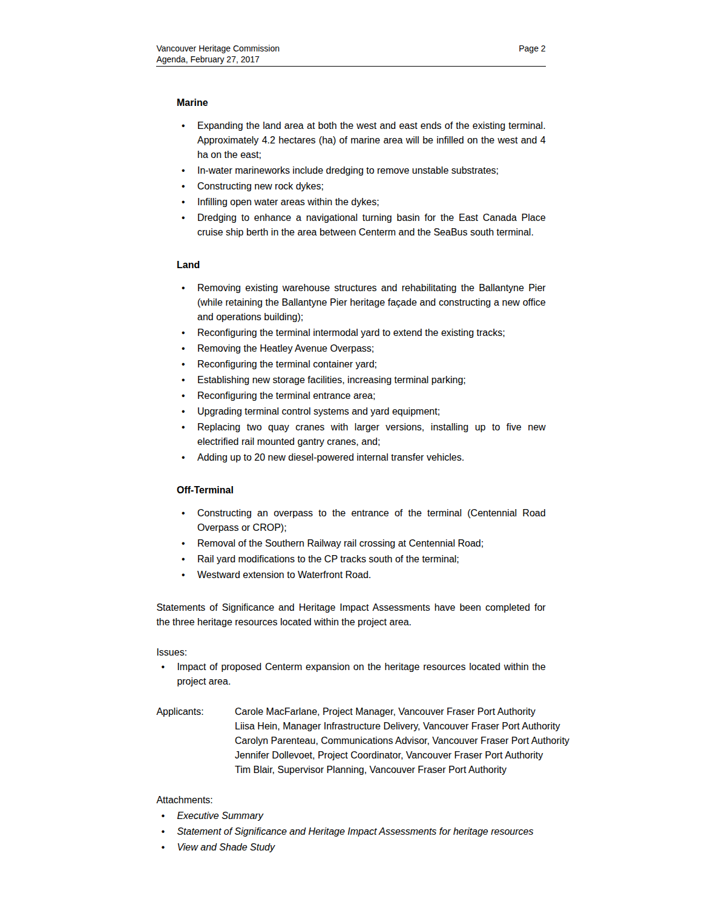Vancouver Heritage Commission
Agenda, February 27, 2017
Page 2
Marine
Expanding the land area at both the west and east ends of the existing terminal. Approximately 4.2 hectares (ha) of marine area will be infilled on the west and 4 ha on the east;
In-water marineworks include dredging to remove unstable substrates;
Constructing new rock dykes;
Infilling open water areas within the dykes;
Dredging to enhance a navigational turning basin for the East Canada Place cruise ship berth in the area between Centerm and the SeaBus south terminal.
Land
Removing existing warehouse structures and rehabilitating the Ballantyne Pier (while retaining the Ballantyne Pier heritage façade and constructing a new office and operations building);
Reconfiguring the terminal intermodal yard to extend the existing tracks;
Removing the Heatley Avenue Overpass;
Reconfiguring the terminal container yard;
Establishing new storage facilities, increasing terminal parking;
Reconfiguring the terminal entrance area;
Upgrading terminal control systems and yard equipment;
Replacing two quay cranes with larger versions, installing up to five new electrified rail mounted gantry cranes, and;
Adding up to 20 new diesel-powered internal transfer vehicles.
Off-Terminal
Constructing an overpass to the entrance of the terminal (Centennial Road Overpass or CROP);
Removal of the Southern Railway rail crossing at Centennial Road;
Rail yard modifications to the CP tracks south of the terminal;
Westward extension to Waterfront Road.
Statements of Significance and Heritage Impact Assessments have been completed for the three heritage resources located within the project area.
Issues:
Impact of proposed Centerm expansion on the heritage resources located within the project area.
Applicants:
Carole MacFarlane, Project Manager, Vancouver Fraser Port Authority
Liisa Hein, Manager Infrastructure Delivery, Vancouver Fraser Port Authority
Carolyn Parenteau, Communications Advisor, Vancouver Fraser Port Authority
Jennifer Dollevoet, Project Coordinator, Vancouver Fraser Port Authority
Tim Blair, Supervisor Planning, Vancouver Fraser Port Authority
Attachments:
Executive Summary
Statement of Significance and Heritage Impact Assessments for heritage resources
View and Shade Study